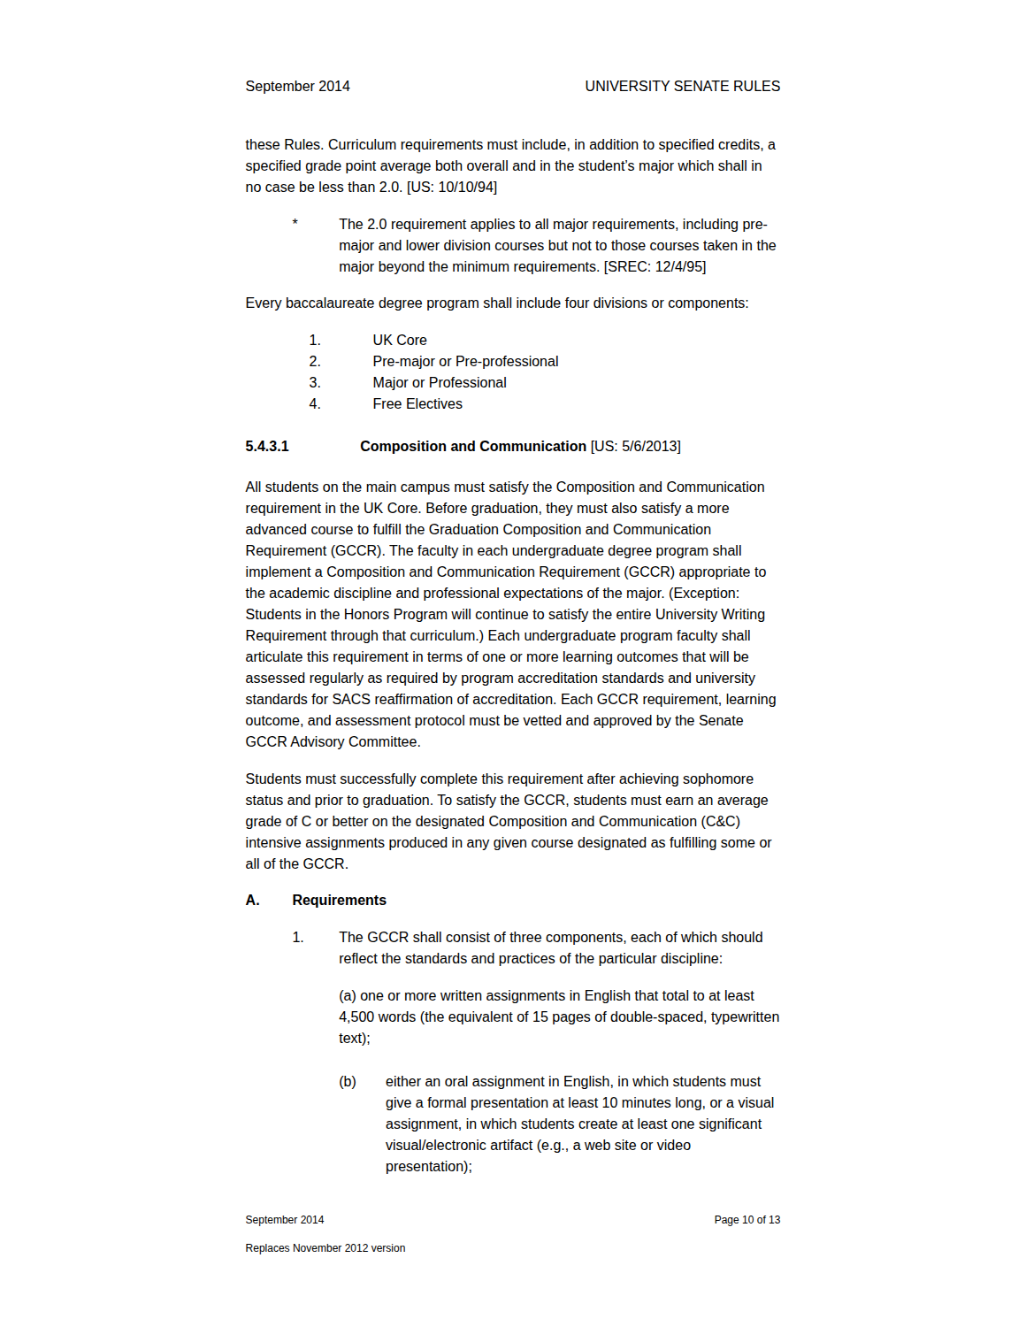September 2014
UNIVERSITY SENATE RULES
these Rules. Curriculum requirements must include, in addition to specified credits, a specified grade point average both overall and in the student’s major which shall in no case be less than 2.0. [US: 10/10/94]
*
The 2.0 requirement applies to all major requirements, including pre-major and lower division courses but not to those courses taken in the major beyond the minimum requirements. [SREC: 12/4/95]
Every baccalaureate degree program shall include four divisions or components:
1. UK Core
2. Pre-major or Pre-professional
3. Major or Professional
4. Free Electives
5.4.3.1 Composition and Communication [US: 5/6/2013]
All students on the main campus must satisfy the Composition and Communication requirement in the UK Core. Before graduation, they must also satisfy a more advanced course to fulfill the Graduation Composition and Communication Requirement (GCCR). The faculty in each undergraduate degree program shall implement a Composition and Communication Requirement (GCCR) appropriate to the academic discipline and professional expectations of the major. (Exception: Students in the Honors Program will continue to satisfy the entire University Writing Requirement through that curriculum.) Each undergraduate program faculty shall articulate this requirement in terms of one or more learning outcomes that will be assessed regularly as required by program accreditation standards and university standards for SACS reaffirmation of accreditation. Each GCCR requirement, learning outcome, and assessment protocol must be vetted and approved by the Senate GCCR Advisory Committee.
Students must successfully complete this requirement after achieving sophomore status and prior to graduation. To satisfy the GCCR, students must earn an average grade of C or better on the designated Composition and Communication (C&C) intensive assignments produced in any given course designated as fulfilling some or all of the GCCR.
A. Requirements
1.
The GCCR shall consist of three components, each of which should reflect the standards and practices of the particular discipline:
(a) one or more written assignments in English that total to at least 4,500 words (the equivalent of 15 pages of double-spaced, typewritten text);
(b)
either an oral assignment in English, in which students must give a formal presentation at least 10 minutes long, or a visual assignment, in which students create at least one significant visual/electronic artifact (e.g., a web site or video presentation);
September 2014 Page 10 of 13
Replaces November 2012 version